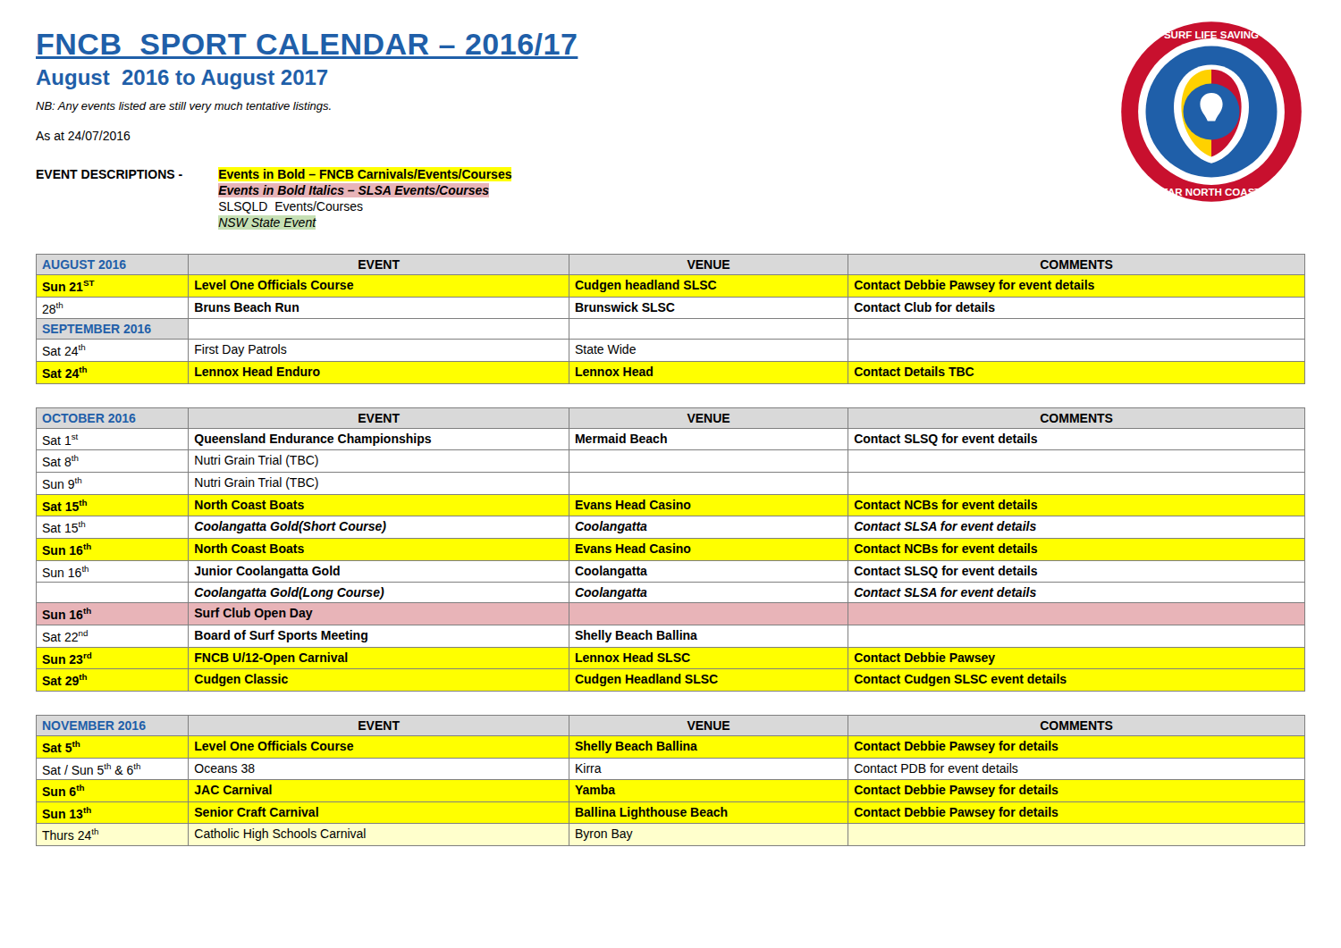SURF LIFE SAVING FAR NORTH COAST
FNCB SPORT CALENDAR – 2016/17
August 2016 to August 2017
NB: Any events listed are still very much tentative listings.
As at 24/07/2016
| EVENT DESCRIPTIONS - | Events in Bold – FNCB Carnivals/Events/Courses |
| | Events in Bold Italics – SLSA Events/Courses |
| | SLSQLD Events/Courses |
| | NSW State Event |
| AUGUST 2016 | EVENT | VENUE | COMMENTS |
| --- | --- | --- | --- |
| Sun 21 ST | Level One Officials Course | Cudgen headland SLSC | Contact Debbie Pawsey for event details |
| 28 th | Bruns Beach Run | Brunswick SLSC | Contact Club for details |
| SEPTEMBER 2016 | | | |
| Sat 24 th | First Day Patrols | State Wide | |
| Sat 24 th | Lennox Head Enduro | Lennox Head | Contact Details TBC |
| OCTOBER 2016 | EVENT | VENUE | COMMENTS |
| --- | --- | --- | --- |
| Sat 1 st | Queensland Endurance Championships | Mermaid Beach | Contact SLSQ for event details |
| Sat 8 th | Nutri Grain Trial (TBC) | | |
| Sun 9 th | Nutri Grain Trial (TBC) | | |
| Sat 15 th | North Coast Boats | Evans Head Casino | Contact NCBs for event details |
| Sat 15 th | Coolangatta Gold(Short Course) | Coolangatta | Contact SLSA for event details |
| Sun 16 th | North Coast Boats | Evans Head Casino | Contact NCBs for event details |
| Sun 16 th | Junior Coolangatta Gold | Coolangatta | Contact SLSQ for event details |
| | Coolangatta Gold(Long Course) | Coolangatta | Contact SLSA for event details |
| Sun 16 th | Surf Club Open Day | | |
| Sat 22 nd | Board of Surf Sports Meeting | Shelly Beach Ballina | |
| Sun 23 rd | FNCB U/12-Open Carnival | Lennox Head SLSC | Contact Debbie Pawsey |
| Sat 29 th | Cudgen Classic | Cudgen Headland SLSC | Contact Cudgen SLSC event details |
| NOVEMBER 2016 | EVENT | VENUE | COMMENTS |
| --- | --- | --- | --- |
| Sat 5 th | Level One Officials Course | Shelly Beach Ballina | Contact Debbie Pawsey for details |
| Sat / Sun 5 th & 6 th | Oceans 38 | Kirra | Contact PDB for event details |
| Sun 6 th | JAC Carnival | Yamba | Contact Debbie Pawsey for details |
| Sun 13 th | Senior Craft Carnival | Ballina Lighthouse Beach | Contact Debbie Pawsey for details |
| Thurs 24 th | Catholic High Schools Carnival | Byron Bay | |